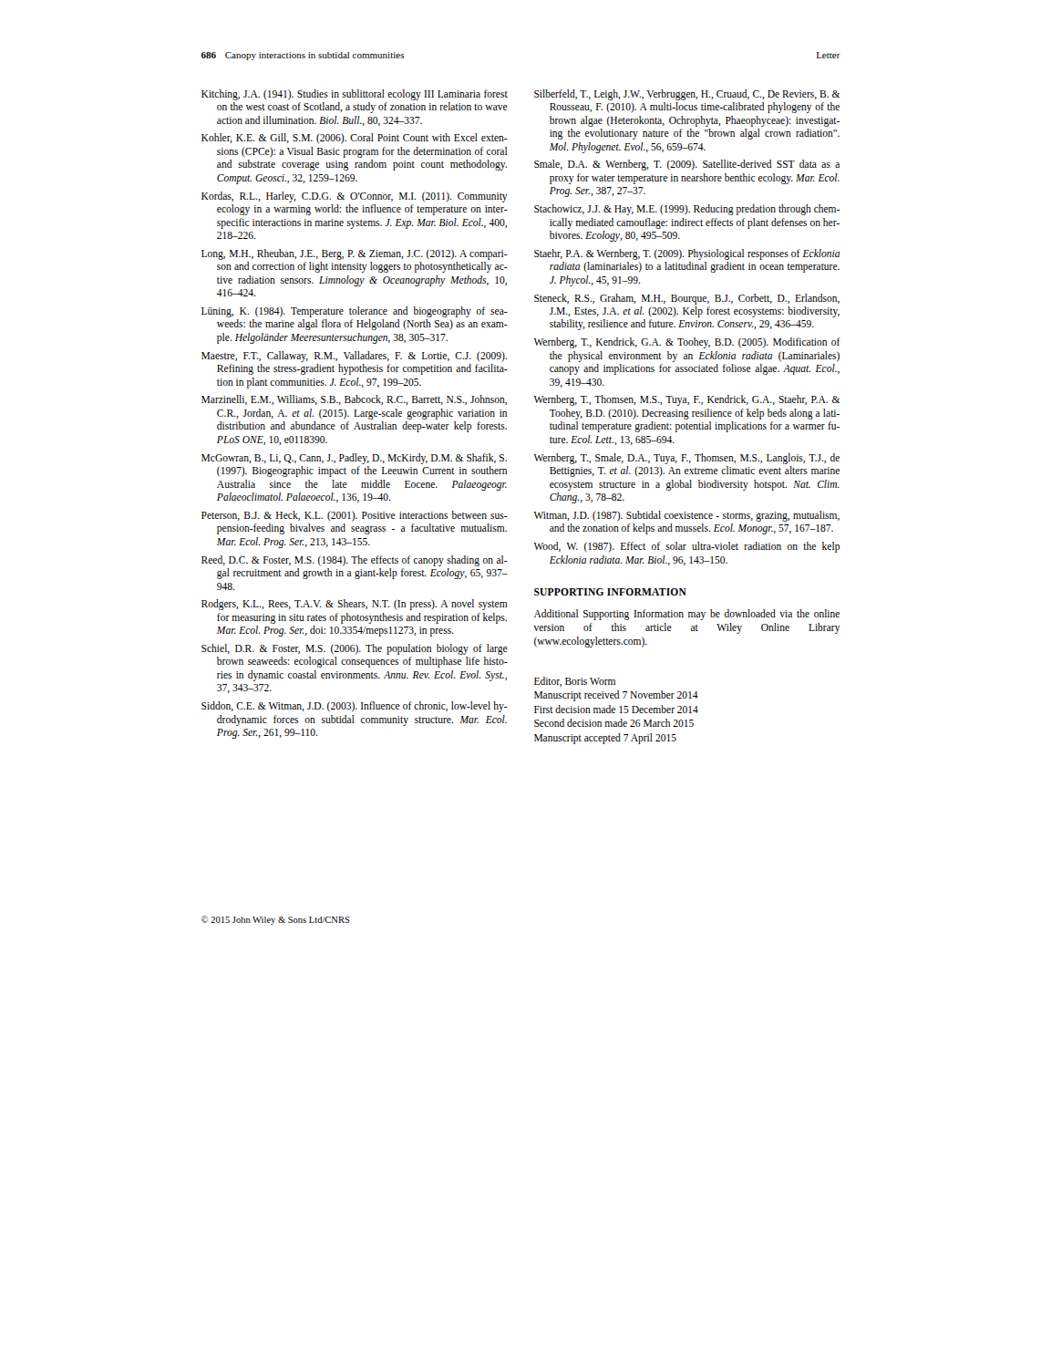686 Canopy interactions in subtidal communities
Letter
Kitching, J.A. (1941). Studies in sublittoral ecology III Laminaria forest on the west coast of Scotland, a study of zonation in relation to wave action and illumination. Biol. Bull., 80, 324–337.
Kohler, K.E. & Gill, S.M. (2006). Coral Point Count with Excel extensions (CPCe): a Visual Basic program for the determination of coral and substrate coverage using random point count methodology. Comput. Geosci., 32, 1259–1269.
Kordas, R.L., Harley, C.D.G. & O'Connor, M.I. (2011). Community ecology in a warming world: the influence of temperature on interspecific interactions in marine systems. J. Exp. Mar. Biol. Ecol., 400, 218–226.
Long, M.H., Rheuban, J.E., Berg, P. & Zieman, J.C. (2012). A comparison and correction of light intensity loggers to photosynthetically active radiation sensors. Limnology & Oceanography Methods, 10, 416–424.
Lüning, K. (1984). Temperature tolerance and biogeography of seaweeds: the marine algal flora of Helgoland (North Sea) as an example. Helgoländer Meeresuntersuchungen, 38, 305–317.
Maestre, F.T., Callaway, R.M., Valladares, F. & Lortie, C.J. (2009). Refining the stress-gradient hypothesis for competition and facilitation in plant communities. J. Ecol., 97, 199–205.
Marzinelli, E.M., Williams, S.B., Babcock, R.C., Barrett, N.S., Johnson, C.R., Jordan, A. et al. (2015). Large-scale geographic variation in distribution and abundance of Australian deep-water kelp forests. PLoS ONE, 10, e0118390.
McGowran, B., Li, Q., Cann, J., Padley, D., McKirdy, D.M. & Shafik, S. (1997). Biogeographic impact of the Leeuwin Current in southern Australia since the late middle Eocene. Palaeogeogr. Palaeoclimatol. Palaeoecol., 136, 19–40.
Peterson, B.J. & Heck, K.L. (2001). Positive interactions between suspension-feeding bivalves and seagrass - a facultative mutualism. Mar. Ecol. Prog. Ser., 213, 143–155.
Reed, D.C. & Foster, M.S. (1984). The effects of canopy shading on algal recruitment and growth in a giant-kelp forest. Ecology, 65, 937–948.
Rodgers, K.L., Rees, T.A.V. & Shears, N.T. (In press). A novel system for measuring in situ rates of photosynthesis and respiration of kelps. Mar. Ecol. Prog. Ser., doi: 10.3354/meps11273, in press.
Schiel, D.R. & Foster, M.S. (2006). The population biology of large brown seaweeds: ecological consequences of multiphase life histories in dynamic coastal environments. Annu. Rev. Ecol. Evol. Syst., 37, 343–372.
Siddon, C.E. & Witman, J.D. (2003). Influence of chronic, low-level hydrodynamic forces on subtidal community structure. Mar. Ecol. Prog. Ser., 261, 99–110.
Silberfeld, T., Leigh, J.W., Verbruggen, H., Cruaud, C., De Reviers, B. & Rousseau, F. (2010). A multi-locus time-calibrated phylogeny of the brown algae (Heterokonta, Ochrophyta, Phaeophyceae): investigating the evolutionary nature of the "brown algal crown radiation". Mol. Phylogenet. Evol., 56, 659–674.
Smale, D.A. & Wernberg, T. (2009). Satellite-derived SST data as a proxy for water temperature in nearshore benthic ecology. Mar. Ecol. Prog. Ser., 387, 27–37.
Stachowicz, J.J. & Hay, M.E. (1999). Reducing predation through chemically mediated camouflage: indirect effects of plant defenses on herbivores. Ecology, 80, 495–509.
Staehr, P.A. & Wernberg, T. (2009). Physiological responses of Ecklonia radiata (laminariales) to a latitudinal gradient in ocean temperature. J. Phycol., 45, 91–99.
Steneck, R.S., Graham, M.H., Bourque, B.J., Corbett, D., Erlandson, J.M., Estes, J.A. et al. (2002). Kelp forest ecosystems: biodiversity, stability, resilience and future. Environ. Conserv., 29, 436–459.
Wernberg, T., Kendrick, G.A. & Toohey, B.D. (2005). Modification of the physical environment by an Ecklonia radiata (Laminariales) canopy and implications for associated foliose algae. Aquat. Ecol., 39, 419–430.
Wernberg, T., Thomsen, M.S., Tuya, F., Kendrick, G.A., Staehr, P.A. & Toohey, B.D. (2010). Decreasing resilience of kelp beds along a latitudinal temperature gradient: potential implications for a warmer future. Ecol. Lett., 13, 685–694.
Wernberg, T., Smale, D.A., Tuya, F., Thomsen, M.S., Langlois, T.J., de Bettignies, T. et al. (2013). An extreme climatic event alters marine ecosystem structure in a global biodiversity hotspot. Nat. Clim. Chang., 3, 78–82.
Witman, J.D. (1987). Subtidal coexistence - storms, grazing, mutualism, and the zonation of kelps and mussels. Ecol. Monogr., 57, 167–187.
Wood, W. (1987). Effect of solar ultra-violet radiation on the kelp Ecklonia radiata. Mar. Biol., 96, 143–150.
Supporting Information
Additional Supporting Information may be downloaded via the online version of this article at Wiley Online Library (www.ecologyletters.com).
Editor, Boris Worm
Manuscript received 7 November 2014
First decision made 15 December 2014
Second decision made 26 March 2015
Manuscript accepted 7 April 2015
© 2015 John Wiley & Sons Ltd/CNRS